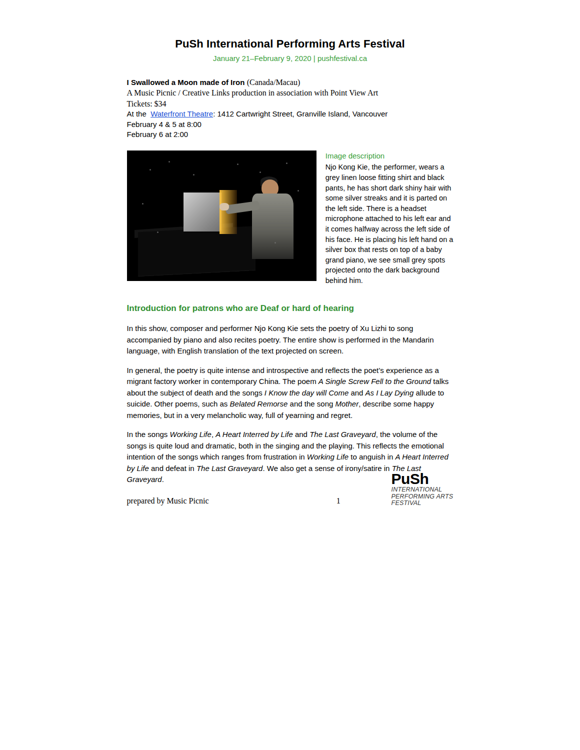PuSh International Performing Arts Festival
January 21–February 9, 2020 | pushfestival.ca
I Swallowed a Moon made of Iron (Canada/Macau)
A Music Picnic / Creative Links production in association with Point View Art
Tickets: $34
At the Waterfront Theatre: 1412 Cartwright Street, Granville Island, Vancouver
February 4 & 5 at 8:00
February 6 at 2:00
Image description
Njo Kong Kie, the performer, wears a grey linen loose fitting shirt and black pants, he has short dark shiny hair with some silver streaks and it is parted on the left side. There is a headset microphone attached to his left ear and it comes halfway across the left side of his face. He is placing his left hand on a silver box that rests on top of a baby grand piano, we see small grey spots projected onto the dark background behind him.
Introduction for patrons who are Deaf or hard of hearing
In this show, composer and performer Njo Kong Kie sets the poetry of Xu Lizhi to song accompanied by piano and also recites poetry. The entire show is performed in the Mandarin language, with English translation of the text projected on screen.
In general, the poetry is quite intense and introspective and reflects the poet’s experience as a migrant factory worker in contemporary China. The poem A Single Screw Fell to the Ground talks about the subject of death and the songs I Know the day will Come and As I Lay Dying allude to suicide. Other poems, such as Belated Remorse and the song Mother, describe some happy memories, but in a very melancholic way, full of yearning and regret.
In the songs Working Life, A Heart Interred by Life and The Last Graveyard, the volume of the songs is quite loud and dramatic, both in the singing and the playing. This reflects the emotional intention of the songs which ranges from frustration in Working Life to anguish in A Heart Interred by Life and defeat in The Last Graveyard. We also get a sense of irony/satire in The Last Graveyard.
prepared by Music Picnic
1
PuSh
INTERNATIONAL
PERFORMING ARTS
FESTIVAL